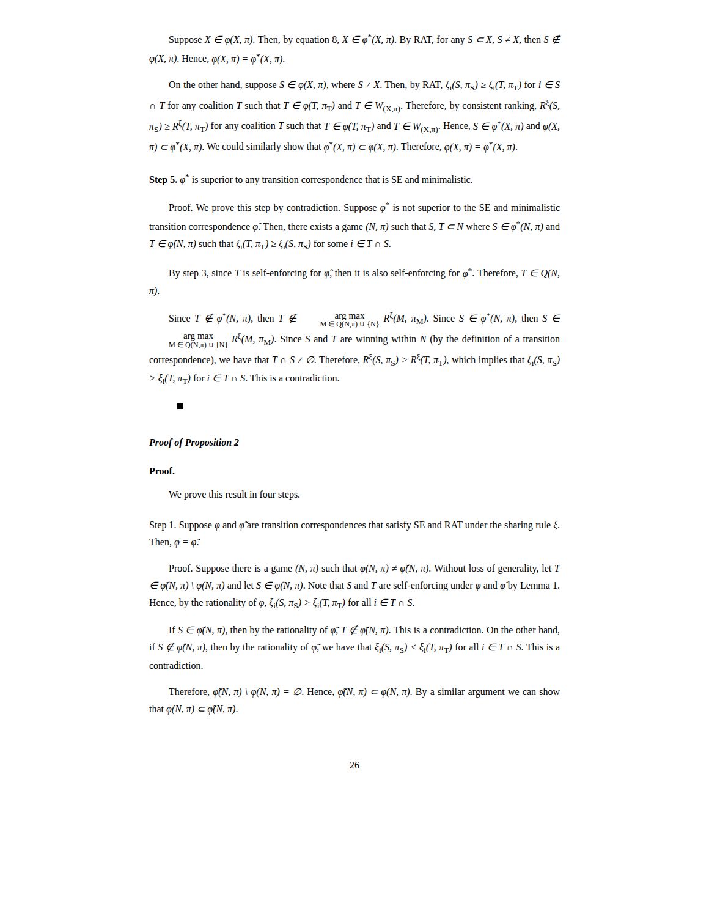Suppose X ∈ φ(X, π). Then, by equation 8, X ∈ φ*(X, π). By RAT, for any S ⊂ X, S ≠ X, then S ∉ φ(X, π). Hence, φ(X, π) = φ*(X, π).
On the other hand, suppose S ∈ φ(X, π), where S ≠ X. Then, by RAT, ξi(S, πS) ≥ ξi(T, πT) for i ∈ S ∩ T for any coalition T such that T ∈ φ(T, πT) and T ∈ W(X,π). Therefore, by consistent ranking, Rξ(S, πS) ≥ Rξ(T, πT) for any coalition T such that T ∈ φ(T, πT) and T ∈ W(X,π). Hence, S ∈ φ*(X, π) and φ(X, π) ⊂ φ*(X, π). We could similarly show that φ*(X, π) ⊂ φ(X, π). Therefore, φ(X, π) = φ*(X, π).
Step 5. φ* is superior to any transition correspondence that is SE and minimalistic.
Proof. We prove this step by contradiction. Suppose φ* is not superior to the SE and minimalistic transition correspondence φ̂. Then, there exists a game (N, π) such that S, T ⊂ N where S ∈ φ*(N, π) and T ∈ φ̂(N, π) such that ξi(T, πT) ≥ ξi(S, πS) for some i ∈ T ∩ S.
By step 3, since T is self-enforcing for φ̂, then it is also self-enforcing for φ*. Therefore, T ∈ Q(N, π).
Since T ∉ φ*(N, π), then T ∉ arg max M ∈ Q(N,π) ∪ {N} Rξ(M, πM). Since S ∈ φ*(N, π), then S ∈ arg max M ∈ Q(N,π) ∪ {N} Rξ(M, πM). Since S and T are winning within N (by the definition of a transition correspondence), we have that T ∩ S ≠ ∅. Therefore, Rξ(S, πS) > Rξ(T, πT), which implies that ξi(S, πS) > ξi(T, πT) for i ∈ T ∩ S. This is a contradiction.
Proof of Proposition 2
Proof.
We prove this result in four steps.
Step 1. Suppose φ and φ̃ are transition correspondences that satisfy SE and RAT under the sharing rule ξ. Then, φ = φ̃.
Proof. Suppose there is a game (N, π) such that φ(N, π) ≠ φ̃(N, π). Without loss of generality, let T ∈ φ̃(N, π) \ φ(N, π) and let S ∈ φ(N, π). Note that S and T are self-enforcing under φ and φ̃ by Lemma 1. Hence, by the rationality of φ, ξi(S, πS) > ξi(T, πT) for all i ∈ T ∩ S.
If S ∈ φ̃(N, π), then by the rationality of φ̃, T ∉ φ̃(N, π). This is a contradiction. On the other hand, if S ∉ φ̃(N, π), then by the rationality of φ̃, we have that ξi(S, πS) < ξi(T, πT) for all i ∈ T ∩ S. This is a contradiction.
Therefore, φ̃(N, π) \ φ(N, π) = ∅. Hence, φ̃(N, π) ⊂ φ(N, π). By a similar argument we can show that φ(N, π) ⊂ φ̃(N, π).
26